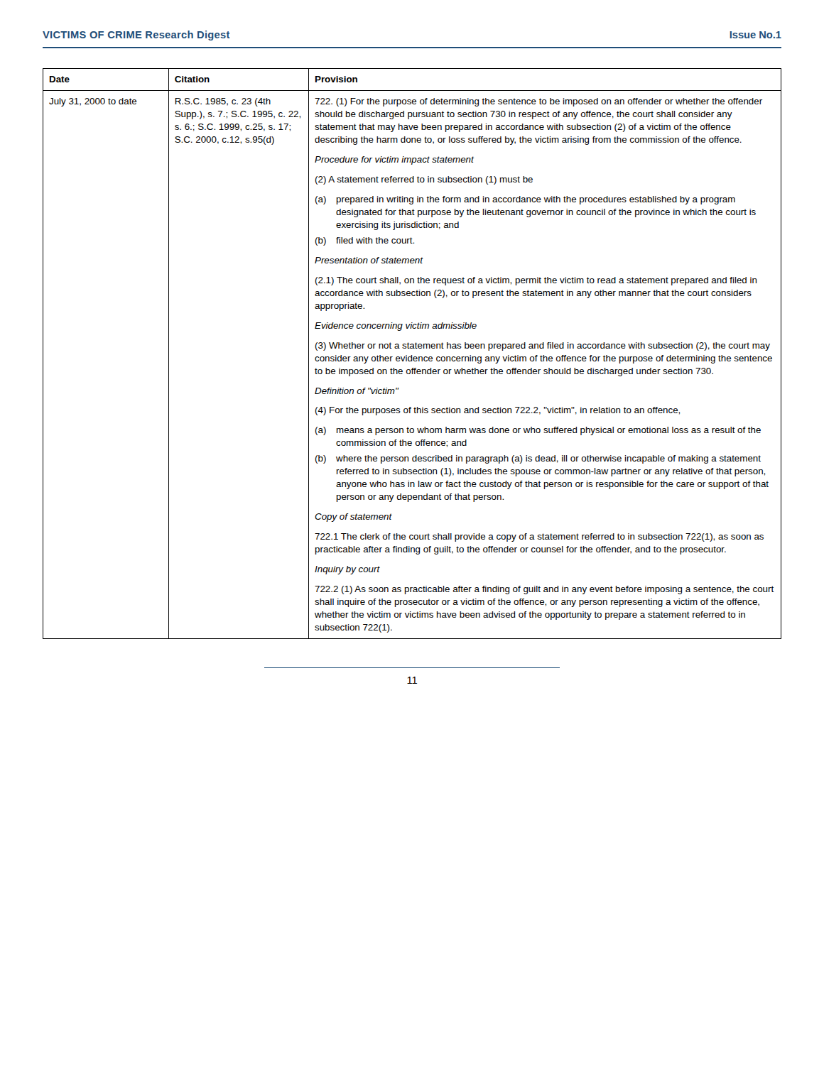VICTIMS OF CRIME Research Digest Issue No.1
| Date | Citation | Provision |
| --- | --- | --- |
| July 31, 2000 to date | R.S.C. 1985, c. 23 (4th Supp.), s. 7.; S.C. 1995, c. 22, s. 6.; S.C. 1999, c.25, s. 17; S.C. 2000, c.12, s.95(d) | 722. (1) For the purpose of determining the sentence to be imposed on an offender or whether the offender should be discharged pursuant to section 730 in respect of any offence, the court shall consider any statement that may have been prepared in accordance with subsection (2) of a victim of the offence describing the harm done to, or loss suffered by, the victim arising from the commission of the offence. Procedure for victim impact statement (2) A statement referred to in subsection (1) must be (a) prepared in writing in the form and in accordance with the procedures established by a program designated for that purpose by the lieutenant governor in council of the province in which the court is exercising its jurisdiction; and (b) filed with the court. Presentation of statement (2.1) The court shall, on the request of a victim, permit the victim to read a statement prepared and filed in accordance with subsection (2), or to present the statement in any other manner that the court considers appropriate. Evidence concerning victim admissible (3) Whether or not a statement has been prepared and filed in accordance with subsection (2), the court may consider any other evidence concerning any victim of the offence for the purpose of determining the sentence to be imposed on the offender or whether the offender should be discharged under section 730. Definition of "victim" (4) For the purposes of this section and section 722.2, "victim", in relation to an offence, (a) means a person to whom harm was done or who suffered physical or emotional loss as a result of the commission of the offence; and (b) where the person described in paragraph (a) is dead, ill or otherwise incapable of making a statement referred to in subsection (1), includes the spouse or common-law partner or any relative of that person, anyone who has in law or fact the custody of that person or is responsible for the care or support of that person or any dependant of that person. Copy of statement 722.1 The clerk of the court shall provide a copy of a statement referred to in subsection 722(1), as soon as practicable after a finding of guilt, to the offender or counsel for the offender, and to the prosecutor. Inquiry by court 722.2 (1) As soon as practicable after a finding of guilt and in any event before imposing a sentence, the court shall inquire of the prosecutor or a victim of the offence, or any person representing a victim of the offence, whether the victim or victims have been advised of the opportunity to prepare a statement referred to in subsection 722(1). |
11